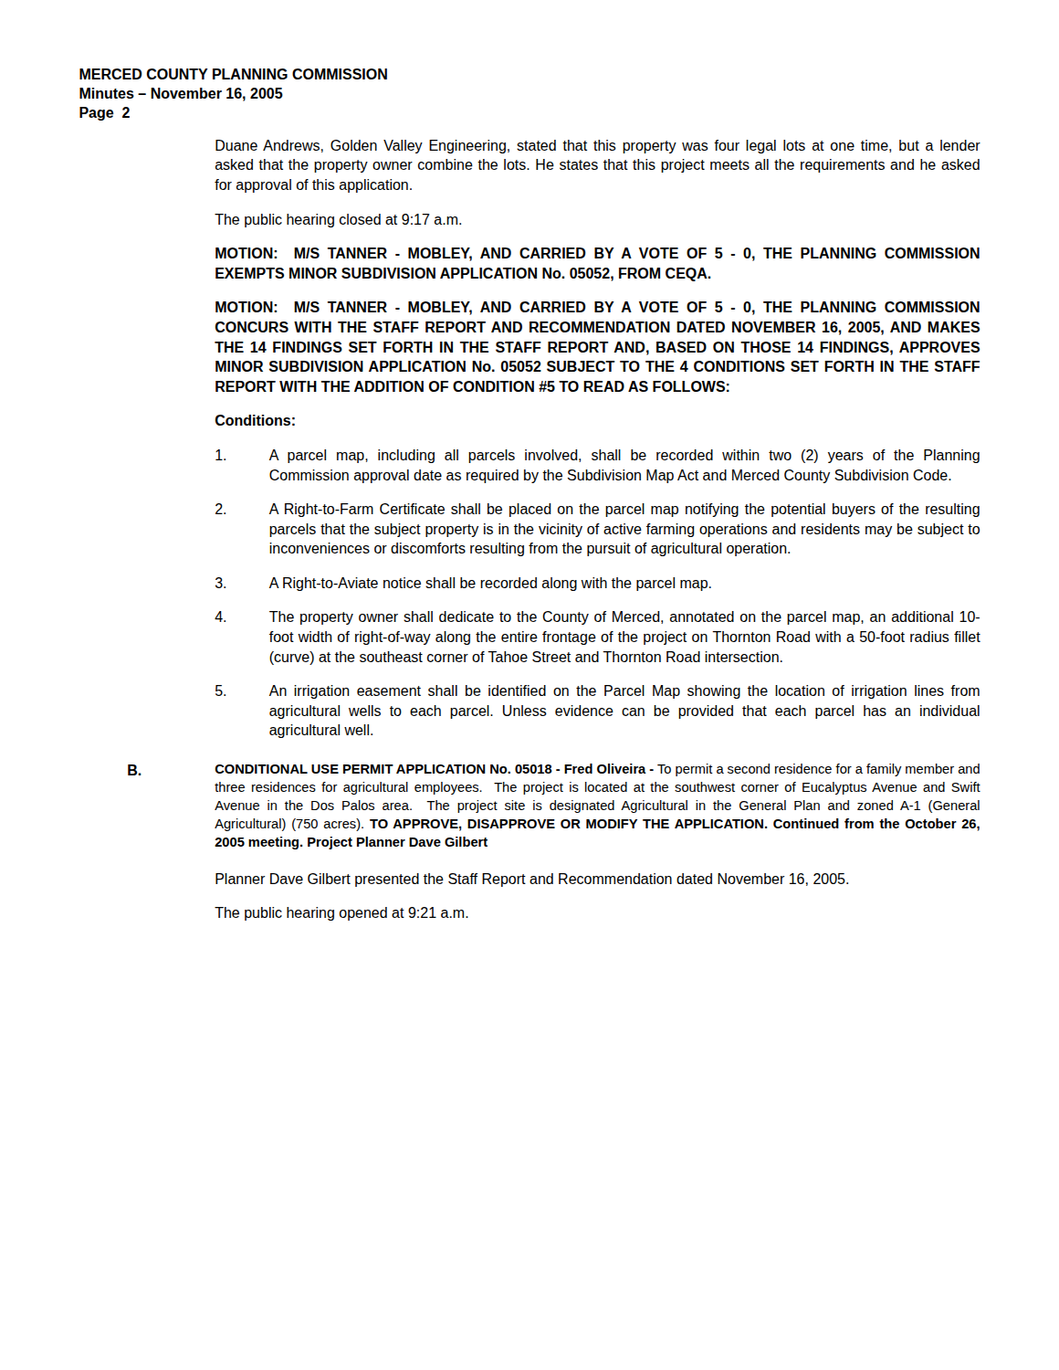MERCED COUNTY PLANNING COMMISSION
Minutes – November 16, 2005
Page 2
Duane Andrews, Golden Valley Engineering, stated that this property was four legal lots at one time, but a lender asked that the property owner combine the lots. He states that this project meets all the requirements and he asked for approval of this application.
The public hearing closed at 9:17 a.m.
MOTION: M/S TANNER - MOBLEY, AND CARRIED BY A VOTE OF 5 - 0, THE PLANNING COMMISSION EXEMPTS MINOR SUBDIVISION APPLICATION No. 05052, FROM CEQA.
MOTION: M/S TANNER - MOBLEY, AND CARRIED BY A VOTE OF 5 - 0, THE PLANNING COMMISSION CONCURS WITH THE STAFF REPORT AND RECOMMENDATION DATED NOVEMBER 16, 2005, AND MAKES THE 14 FINDINGS SET FORTH IN THE STAFF REPORT AND, BASED ON THOSE 14 FINDINGS, APPROVES MINOR SUBDIVISION APPLICATION No. 05052 SUBJECT TO THE 4 CONDITIONS SET FORTH IN THE STAFF REPORT WITH THE ADDITION OF CONDITION #5 TO READ AS FOLLOWS:
Conditions:
1. A parcel map, including all parcels involved, shall be recorded within two (2) years of the Planning Commission approval date as required by the Subdivision Map Act and Merced County Subdivision Code.
2. A Right-to-Farm Certificate shall be placed on the parcel map notifying the potential buyers of the resulting parcels that the subject property is in the vicinity of active farming operations and residents may be subject to inconveniences or discomforts resulting from the pursuit of agricultural operation.
3. A Right-to-Aviate notice shall be recorded along with the parcel map.
4. The property owner shall dedicate to the County of Merced, annotated on the parcel map, an additional 10-foot width of right-of-way along the entire frontage of the project on Thornton Road with a 50-foot radius fillet (curve) at the southeast corner of Tahoe Street and Thornton Road intersection.
5. An irrigation easement shall be identified on the Parcel Map showing the location of irrigation lines from agricultural wells to each parcel. Unless evidence can be provided that each parcel has an individual agricultural well.
B.
CONDITIONAL USE PERMIT APPLICATION No. 05018 - Fred Oliveira - To permit a second residence for a family member and three residences for agricultural employees. The project is located at the southwest corner of Eucalyptus Avenue and Swift Avenue in the Dos Palos area. The project site is designated Agricultural in the General Plan and zoned A-1 (General Agricultural) (750 acres). TO APPROVE, DISAPPROVE OR MODIFY THE APPLICATION. Continued from the October 26, 2005 meeting. Project Planner Dave Gilbert
Planner Dave Gilbert presented the Staff Report and Recommendation dated November 16, 2005.
The public hearing opened at 9:21 a.m.